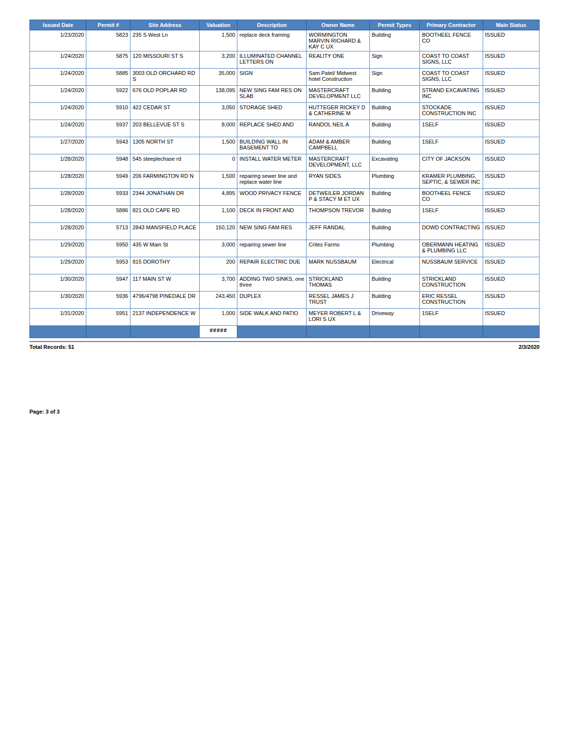| Issued Date | Permit # | Site Address | Valuation | Description | Owner Name | Permit Types | Primary Contractor | Main Status |
| --- | --- | --- | --- | --- | --- | --- | --- | --- |
| 1/23/2020 | 5823 | 235 S West Ln | 1,500 | replace deck framing | WORMINGTON MARVIN RICHARD & KAY C UX | Building | BOOTHEEL FENCE CO | ISSUED |
| 1/24/2020 | 5875 | 120 MISSOURI ST S | 3,200 | ILLUMINATED CHANNEL LETTERS ON | REALITY ONE | Sign | COAST TO COAST SIGNS, LLC | ISSUED |
| 1/24/2020 | 5885 | 3003 OLD ORCHARD RD S | 35,000 | SIGN | Sam Patel/ Midwest hotel Construction | Sign | COAST TO COAST SIGNS, LLC | ISSUED |
| 1/24/2020 | 5922 | 676 OLD POPLAR RD | 138,095 | NEW SING FAM RES ON SLAB | MASTERCRAFT DEVELOPMENT LLC | Building | STRAND EXCAVATING INC | ISSUED |
| 1/24/2020 | 5910 | 422 CEDAR ST | 3,050 | STORAGE SHED | HUTTEGER RICKEY D & CATHERINE M | Building | STOCKADE CONSTRUCTION INC | ISSUED |
| 1/24/2020 | 5937 | 203 BELLEVUE ST S | 8,000 | REPLACE SHED AND | RANDOL NEIL A | Building | 1SELF | ISSUED |
| 1/27/2020 | 5943 | 1305 NORTH ST | 1,500 | BUILDING WALL IN BASEMENT TO | ADAM & AMBER CAMPBELL | Building | 1SELF | ISSUED |
| 1/28/2020 | 5948 | 545 steeplechase rd | 0 | INSTALL WATER METER | MASTERCRAFT DEVELOPMENT, LLC | Excavating | CITY OF JACKSON | ISSUED |
| 1/28/2020 | 5949 | 206 FARMINGTON RD N | 1,500 | repairing sewer line and replace water line | RYAN SIDES | Plumbing | KRAMER PLUMBING, SEPTIC, & SEWER INC | ISSUED |
| 1/28/2020 | 5933 | 2344 JONATHAN DR | 4,895 | WOOD PRIVACY FENCE | DETWEILER JORDAN P & STACY M ET UX | Building | BOOTHEEL FENCE CO | ISSUED |
| 1/28/2020 | 5886 | 821 OLD CAPE RD | 1,100 | DECK IN FRONT AND | THOMPSON TREVOR | Building | 1SELF | ISSUED |
| 1/28/2020 | 5713 | 2843 MANSFIELD PLACE | 150,120 | NEW SING FAM RES | JEFF RANDAL | Building | DOWD CONTRACTING | ISSUED |
| 1/29/2020 | 5950 | 435 W Main St | 3,000 | repairing sewer line | Crites Farms | Plumbing | OBERMANN HEATING & PLUMBING LLC | ISSUED |
| 1/29/2020 | 5953 | 815 DOROTHY | 200 | REPAIR ELECTRIC DUE | MARK NUSSBAUM | Electrical | NUSSBAUM SERVICE | ISSUED |
| 1/30/2020 | 5947 | 117 MAIN ST W | 3,700 | ADDING TWO SINKS, one three | STRICKLAND THOMAS | Building | STRICKLAND CONSTRUCTION | ISSUED |
| 1/30/2020 | 5936 | 4796/4798 PINEDALE DR | 243,450 | DUPLEX | RESSEL JAMES J TRUST | Building | ERIC RESSEL CONSTRUCTION | ISSUED |
| 1/31/2020 | 5951 | 2137 INDEPENDENCE W | 1,000 | SIDE WALK AND PATIO | MEYER ROBERT L & LORI S UX | Driveway | 1SELF | ISSUED |
| | | | ##### | | | | | |
Total Records: 51 2/3/2020
Page: 3 of 3